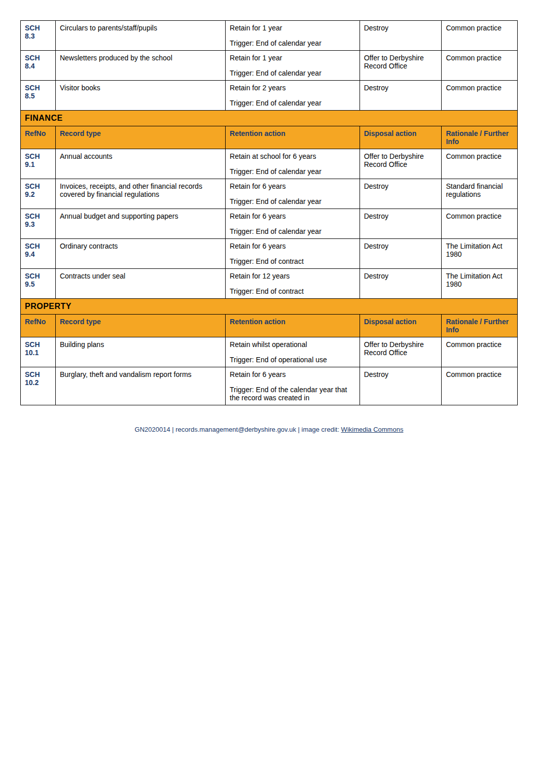| SCH 8.3 | Circulars to parents/staff/pupils | Retain for 1 year Trigger: End of calendar year | Destroy | Common practice |
| SCH 8.4 | Newsletters produced by the school | Retain for 1 year Trigger: End of calendar year | Offer to Derbyshire Record Office | Common practice |
| SCH 8.5 | Visitor books | Retain for 2 years Trigger: End of calendar year | Destroy | Common practice |
| FINANCE |
| RefNo | Record type | Retention action | Disposal action | Rationale / Further Info |
| SCH 9.1 | Annual accounts | Retain at school for 6 years Trigger: End of calendar year | Offer to Derbyshire Record Office | Common practice |
| SCH 9.2 | Invoices, receipts, and other financial records covered by financial regulations | Retain for 6 years Trigger: End of calendar year | Destroy | Standard financial regulations |
| SCH 9.3 | Annual budget and supporting papers | Retain for 6 years Trigger: End of calendar year | Destroy | Common practice |
| SCH 9.4 | Ordinary contracts | Retain for 6 years Trigger: End of contract | Destroy | The Limitation Act 1980 |
| SCH 9.5 | Contracts under seal | Retain for 12 years Trigger: End of contract | Destroy | The Limitation Act 1980 |
| PROPERTY |
| RefNo | Record type | Retention action | Disposal action | Rationale / Further Info |
| SCH 10.1 | Building plans | Retain whilst operational Trigger: End of operational use | Offer to Derbyshire Record Office | Common practice |
| SCH 10.2 | Burglary, theft and vandalism report forms | Retain for 6 years Trigger: End of the calendar year that the record was created in | Destroy | Common practice |
GN2020014 | records.management@derbyshire.gov.uk | image credit: Wikimedia Commons